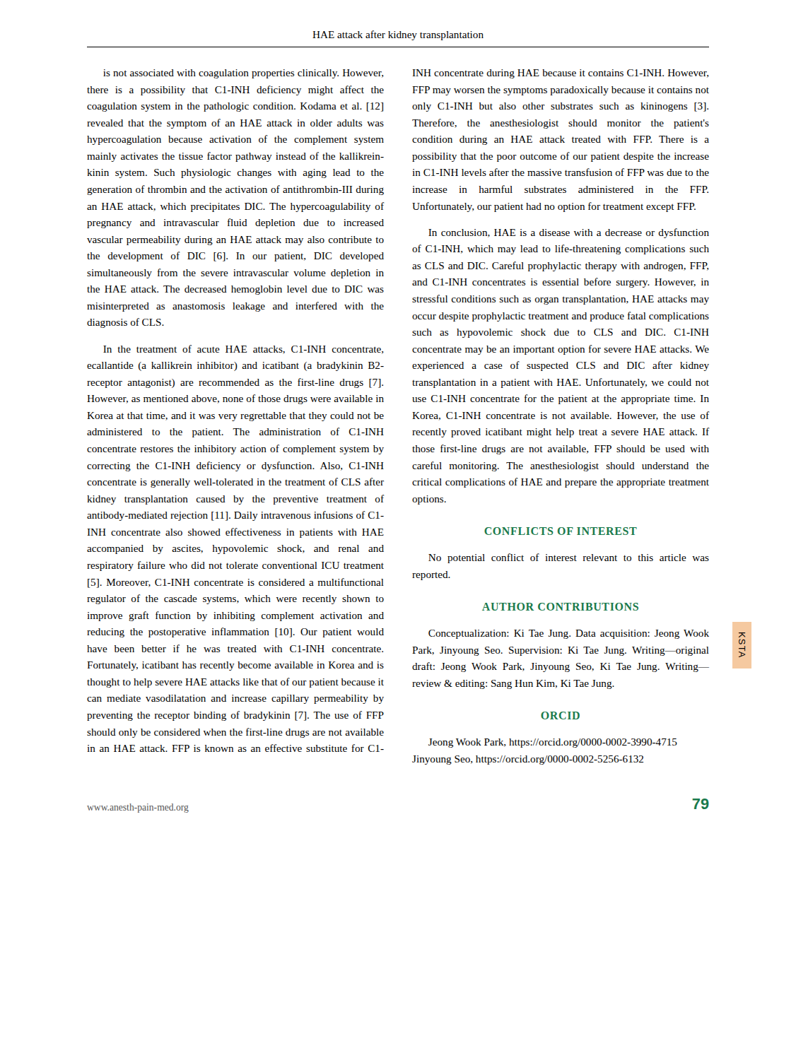HAE attack after kidney transplantation
is not associated with coagulation properties clinically. However, there is a possibility that C1-INH deficiency might affect the coagulation system in the pathologic condition. Kodama et al. [12] revealed that the symptom of an HAE attack in older adults was hypercoagulation because activation of the complement system mainly activates the tissue factor pathway instead of the kallikrein-kinin system. Such physiologic changes with aging lead to the generation of thrombin and the activation of antithrombin-III during an HAE attack, which precipitates DIC. The hypercoagulability of pregnancy and intravascular fluid depletion due to increased vascular permeability during an HAE attack may also contribute to the development of DIC [6]. In our patient, DIC developed simultaneously from the severe intravascular volume depletion in the HAE attack. The decreased hemoglobin level due to DIC was misinterpreted as anastomosis leakage and interfered with the diagnosis of CLS.
In the treatment of acute HAE attacks, C1-INH concentrate, ecallantide (a kallikrein inhibitor) and icatibant (a bradykinin B2-receptor antagonist) are recommended as the first-line drugs [7]. However, as mentioned above, none of those drugs were available in Korea at that time, and it was very regrettable that they could not be administered to the patient. The administration of C1-INH concentrate restores the inhibitory action of complement system by correcting the C1-INH deficiency or dysfunction. Also, C1-INH concentrate is generally well-tolerated in the treatment of CLS after kidney transplantation caused by the preventive treatment of antibody-mediated rejection [11]. Daily intravenous infusions of C1-INH concentrate also showed effectiveness in patients with HAE accompanied by ascites, hypovolemic shock, and renal and respiratory failure who did not tolerate conventional ICU treatment [5]. Moreover, C1-INH concentrate is considered a multifunctional regulator of the cascade systems, which were recently shown to improve graft function by inhibiting complement activation and reducing the postoperative inflammation [10]. Our patient would have been better if he was treated with C1-INH concentrate. Fortunately, icatibant has recently become available in Korea and is thought to help severe HAE attacks like that of our patient because it can mediate vasodilatation and increase capillary permeability by preventing the receptor binding of bradykinin [7]. The use of FFP should only be considered when the first-line drugs are not available in an HAE attack. FFP is known as an effective substitute for C1-INH concentrate during HAE because it contains C1-INH. However, FFP may worsen the symptoms paradoxically because it contains not only C1-INH but also other substrates such as kininogens [3]. Therefore, the anesthesiologist should monitor the patient's condition during an HAE attack treated with FFP. There is a possibility that the poor outcome of our patient despite the increase in C1-INH levels after the massive transfusion of FFP was due to the increase in harmful substrates administered in the FFP. Unfortunately, our patient had no option for treatment except FFP.
In conclusion, HAE is a disease with a decrease or dysfunction of C1-INH, which may lead to life-threatening complications such as CLS and DIC. Careful prophylactic therapy with androgen, FFP, and C1-INH concentrates is essential before surgery. However, in stressful conditions such as organ transplantation, HAE attacks may occur despite prophylactic treatment and produce fatal complications such as hypovolemic shock due to CLS and DIC. C1-INH concentrate may be an important option for severe HAE attacks. We experienced a case of suspected CLS and DIC after kidney transplantation in a patient with HAE. Unfortunately, we could not use C1-INH concentrate for the patient at the appropriate time. In Korea, C1-INH concentrate is not available. However, the use of recently proved icatibant might help treat a severe HAE attack. If those first-line drugs are not available, FFP should be used with careful monitoring. The anesthesiologist should understand the critical complications of HAE and prepare the appropriate treatment options.
CONFLICTS OF INTEREST
No potential conflict of interest relevant to this article was reported.
AUTHOR CONTRIBUTIONS
Conceptualization: Ki Tae Jung. Data acquisition: Jeong Wook Park, Jinyoung Seo. Supervision: Ki Tae Jung. Writing—original draft: Jeong Wook Park, Jinyoung Seo, Ki Tae Jung. Writing—review & editing: Sang Hun Kim, Ki Tae Jung.
ORCID
Jeong Wook Park, https://orcid.org/0000-0002-3990-4715
Jinyoung Seo, https://orcid.org/0000-0002-5256-6132
KSTA
www.anesth-pain-med.org 79